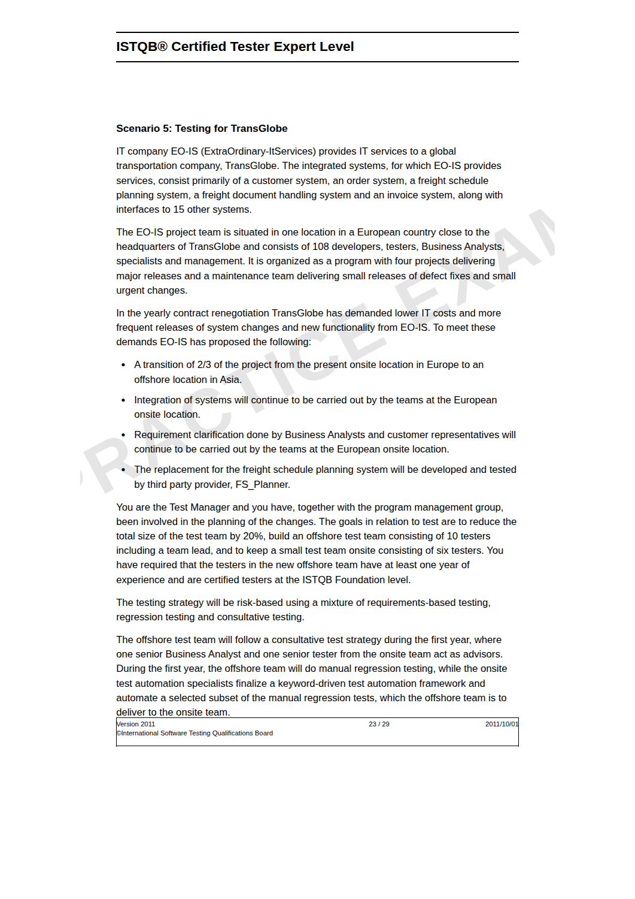PRACTICE EXAM
ISTQB® Certified Tester Expert Level
Scenario 5: Testing for TransGlobe
IT company EO-IS (ExtraOrdinary-ItServices) provides IT services to a global transportation company, TransGlobe. The integrated systems, for which EO-IS provides services, consist primarily of a customer system, an order system, a freight schedule planning system, a freight document handling system and an invoice system, along with interfaces to 15 other systems.
The EO-IS project team is situated in one location in a European country close to the headquarters of TransGlobe and consists of 108 developers, testers, Business Analysts, specialists and management. It is organized as a program with four projects delivering major releases and a maintenance team delivering small releases of defect fixes and small urgent changes.
In the yearly contract renegotiation TransGlobe has demanded lower IT costs and more frequent releases of system changes and new functionality from EO-IS. To meet these demands EO-IS has proposed the following:
A transition of 2/3 of the project from the present onsite location in Europe to an offshore location in Asia.
Integration of systems will continue to be carried out by the teams at the European onsite location.
Requirement clarification done by Business Analysts and customer representatives will continue to be carried out by the teams at the European onsite location.
The replacement for the freight schedule planning system will be developed and tested by third party provider, FS_Planner.
You are the Test Manager and you have, together with the program management group, been involved in the planning of the changes. The goals in relation to test are to reduce the total size of the test team by 20%, build an offshore test team consisting of 10 testers including a team lead, and to keep a small test team onsite consisting of six testers. You have required that the testers in the new offshore team have at least one year of experience and are certified testers at the ISTQB Foundation level.
The testing strategy will be risk-based using a mixture of requirements-based testing, regression testing and consultative testing.
The offshore test team will follow a consultative test strategy during the first year, where one senior Business Analyst and one senior tester from the onsite team act as advisors. During the first year, the offshore team will do manual regression testing, while the onsite test automation specialists finalize a keyword-driven test automation framework and automate a selected subset of the manual regression tests, which the offshore team is to deliver to the onsite team.
Version 2011
©International Software Testing Qualifications Board
23 / 29
2011/10/01